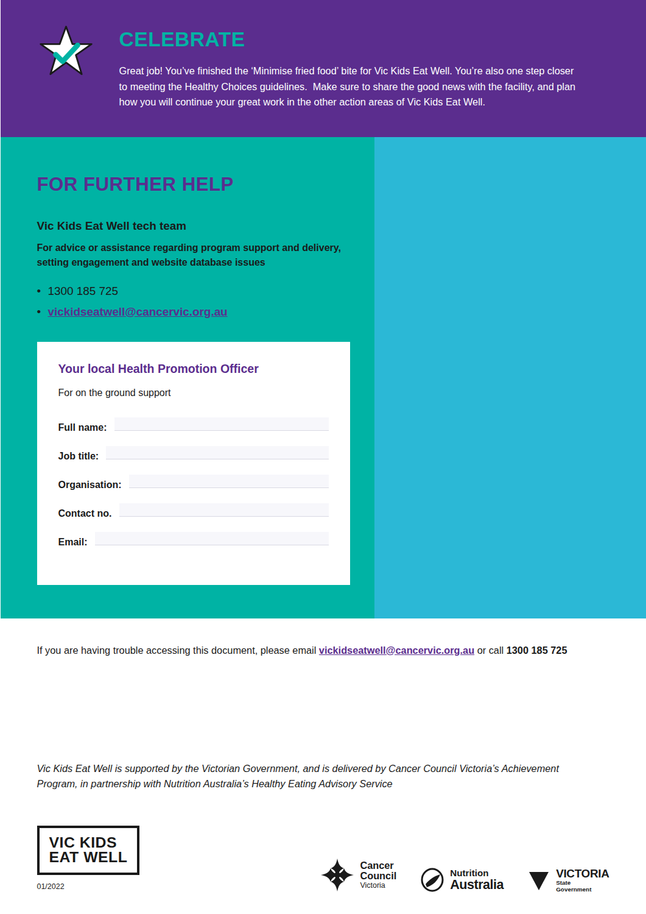CELEBRATE
Great job! You’ve finished the ‘Minimise fried food’ bite for Vic Kids Eat Well. You’re also one step closer to meeting the Healthy Choices guidelines. Make sure to share the good news with the facility, and plan how you will continue your great work in the other action areas of Vic Kids Eat Well.
FOR FURTHER HELP
Vic Kids Eat Well tech team
For advice or assistance regarding program support and delivery, setting engagement and website database issues
1300 185 725
vickidseatwell@cancervic.org.au
Your local Health Promotion Officer
For on the ground support
Full name:
Job title:
Organisation:
Contact no.
Email:
If you are having trouble accessing this document, please email vickidseatwell@cancervic.org.au or call 1300 185 725
Vic Kids Eat Well is supported by the Victorian Government, and is delivered by Cancer Council Victoria’s Achievement Program, in partnership with Nutrition Australia’s Healthy Eating Advisory Service
VIC KIDS EAT WELL
01/2022
Cancer Council Victoria
Nutrition Australia
VICTORIA State
Government